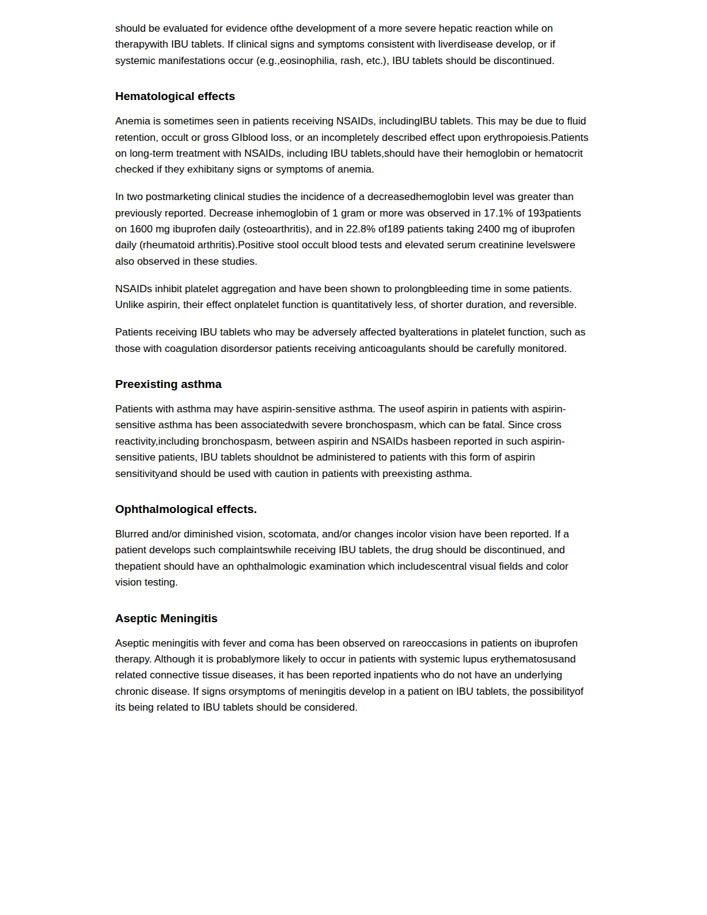should be evaluated for evidence ofthe development of a more severe hepatic reaction while on therapywith IBU tablets. If clinical signs and symptoms consistent with liverdisease develop, or if systemic manifestations occur (e.g.,eosinophilia, rash, etc.), IBU tablets should be discontinued.
Hematological effects
Anemia is sometimes seen in patients receiving NSAIDs, includingIBU tablets. This may be due to fluid retention, occult or gross GIblood loss, or an incompletely described effect upon erythropoiesis.Patients on long-term treatment with NSAIDs, including IBU tablets,should have their hemoglobin or hematocrit checked if they exhibitany signs or symptoms of anemia.
In two postmarketing clinical studies the incidence of a decreasedhemoglobin level was greater than previously reported. Decrease inhemoglobin of 1 gram or more was observed in 17.1% of 193patients on 1600 mg ibuprofen daily (osteoarthritis), and in 22.8% of189 patients taking 2400 mg of ibuprofen daily (rheumatoid arthritis).Positive stool occult blood tests and elevated serum creatinine levelswere also observed in these studies.
NSAIDs inhibit platelet aggregation and have been shown to prolongbleeding time in some patients. Unlike aspirin, their effect onplatelet function is quantitatively less, of shorter duration, and reversible.
Patients receiving IBU tablets who may be adversely affected byalterations in platelet function, such as those with coagulation disordersor patients receiving anticoagulants should be carefully monitored.
Preexisting asthma
Patients with asthma may have aspirin-sensitive asthma. The useof aspirin in patients with aspirin-sensitive asthma has been associatedwith severe bronchospasm, which can be fatal. Since cross reactivity,including bronchospasm, between aspirin and NSAIDs hasbeen reported in such aspirin-sensitive patients, IBU tablets shouldnot be administered to patients with this form of aspirin sensitivityand should be used with caution in patients with preexisting asthma.
Ophthalmological effects.
Blurred and/or diminished vision, scotomata, and/or changes incolor vision have been reported. If a patient develops such complaintswhile receiving IBU tablets, the drug should be discontinued, and thepatient should have an ophthalmologic examination which includescentral visual fields and color vision testing.
Aseptic Meningitis
Aseptic meningitis with fever and coma has been observed on rareoccasions in patients on ibuprofen therapy. Although it is probablymore likely to occur in patients with systemic lupus erythematosusand related connective tissue diseases, it has been reported inpatients who do not have an underlying chronic disease. If signs orsymptoms of meningitis develop in a patient on IBU tablets, the possibilityof its being related to IBU tablets should be considered.